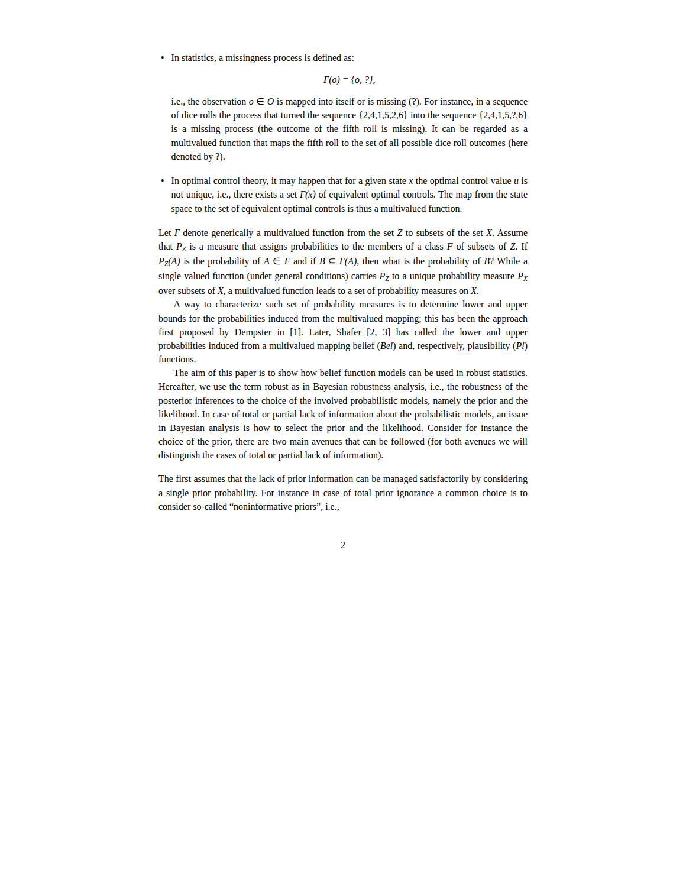In statistics, a missingness process is defined as:
Γ(o) = {o, ?},
i.e., the observation o ∈ O is mapped into itself or is missing (?). For instance, in a sequence of dice rolls the process that turned the sequence {2,4,1,5,2,6} into the sequence {2,4,1,5,?,6} is a missing process (the outcome of the fifth roll is missing). It can be regarded as a multivalued function that maps the fifth roll to the set of all possible dice roll outcomes (here denoted by ?).
In optimal control theory, it may happen that for a given state x the optimal control value u is not unique, i.e., there exists a set Γ(x) of equivalent optimal controls. The map from the state space to the set of equivalent optimal controls is thus a multivalued function.
Let Γ denote generically a multivalued function from the set Z to subsets of the set X. Assume that PZ is a measure that assigns probabilities to the members of a class F of subsets of Z. If PZ(A) is the probability of A ∈ F and if B ⊆ Γ(A), then what is the probability of B? While a single valued function (under general conditions) carries PZ to a unique probability measure PX over subsets of X, a multivalued function leads to a set of probability measures on X.
A way to characterize such set of probability measures is to determine lower and upper bounds for the probabilities induced from the multivalued mapping; this has been the approach first proposed by Dempster in [1]. Later, Shafer [2, 3] has called the lower and upper probabilities induced from a multivalued mapping belief (Bel) and, respectively, plausibility (Pl) functions.
The aim of this paper is to show how belief function models can be used in robust statistics. Hereafter, we use the term robust as in Bayesian robustness analysis, i.e., the robustness of the posterior inferences to the choice of the involved probabilistic models, namely the prior and the likelihood. In case of total or partial lack of information about the probabilistic models, an issue in Bayesian analysis is how to select the prior and the likelihood. Consider for instance the choice of the prior, there are two main avenues that can be followed (for both avenues we will distinguish the cases of total or partial lack of information).
The first assumes that the lack of prior information can be managed satisfactorily by considering a single prior probability. For instance in case of total prior ignorance a common choice is to consider so-called “noninformative priors”, i.e.,
2